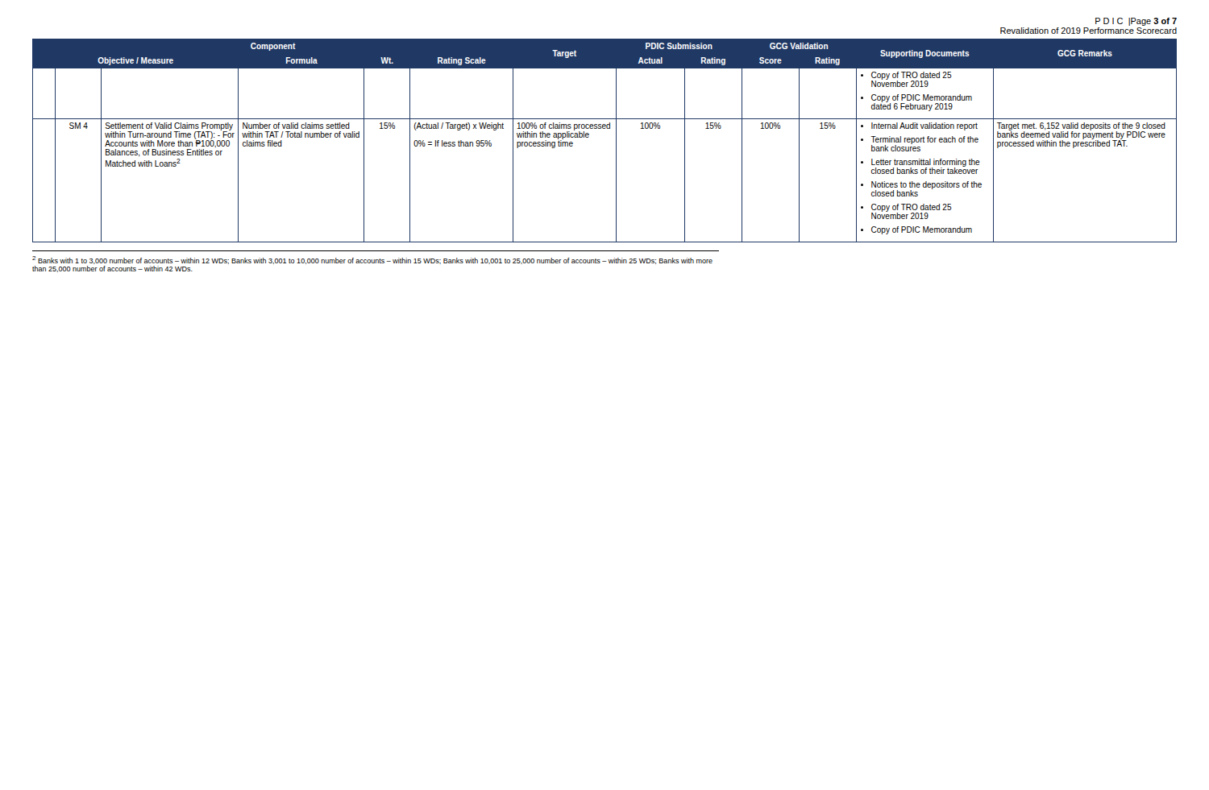P D I C |Page 3 of 7
Revalidation of 2019 Performance Scorecard
| Component | Target | PDIC Submission | GCG Validation | Supporting Documents | GCG Remarks |
| --- | --- | --- | --- | --- | --- |
| Objective / Measure | Formula | Wt. | Rating Scale | Actual | Rating | Score | Rating |
| | | | | | | | | | | | Copy of TRO dated 25 November 2019 Copy of PDIC Memorandum dated 6 February 2019 | |
| | SM 4 | Settlement of Valid Claims Promptly within Turn-around Time (TAT): - For Accounts with More than ₱100,000 Balances, of Business Entitles or Matched with Loans 2 | Number of valid claims settled within TAT / Total number of valid claims filed | 15% | (Actual / Target) x Weight 0% = If less than 95% | 100% of claims processed within the applicable processing time | 100% | 15% | 100% | 15% | Internal Audit validation report Terminal report for each of the bank closures Letter transmittal informing the closed banks of their takeover Notices to the depositors of the closed banks Copy of TRO dated 25 November 2019 Copy of PDIC Memorandum | Target met. 6,152 valid deposits of the 9 closed banks deemed valid for payment by PDIC were processed within the prescribed TAT. |
2 Banks with 1 to 3,000 number of accounts – within 12 WDs; Banks with 3,001 to 10,000 number of accounts – within 15 WDs; Banks with 10,001 to 25,000 number of accounts – within 25 WDs; Banks with more than 25,000 number of accounts – within 42 WDs.